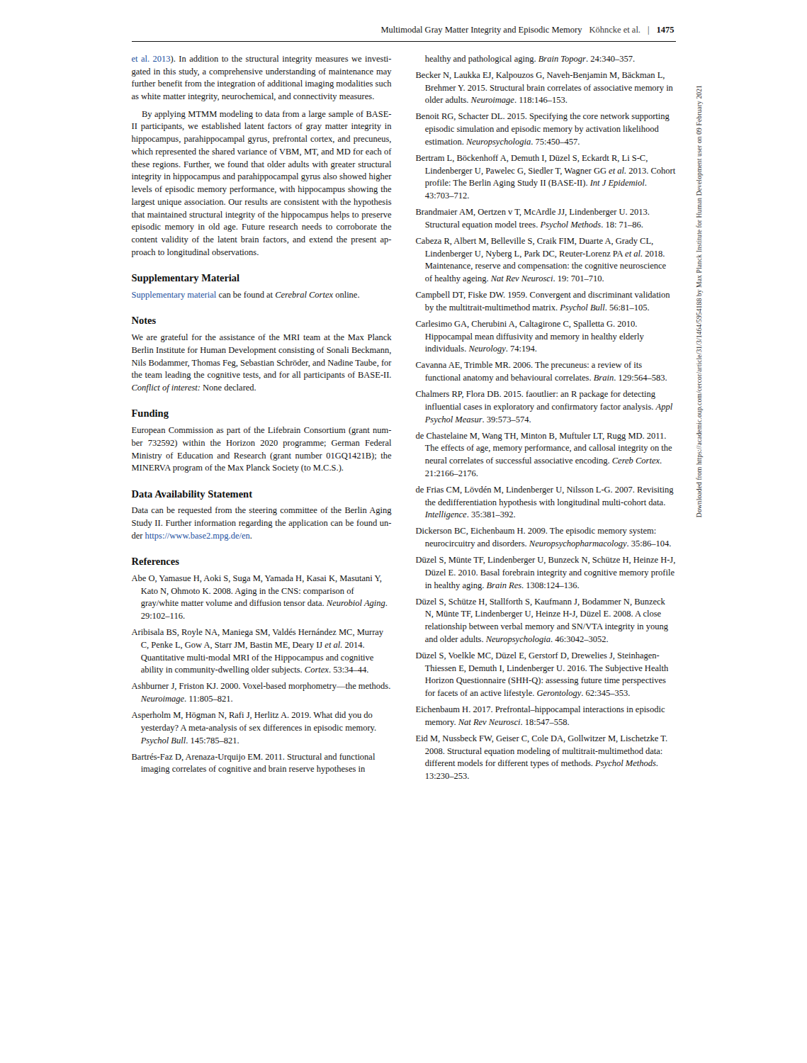Multimodal Gray Matter Integrity and Episodic Memory Köhncke et al. | 1475
Downloaded from https://academic.oup.com/cercor/article/31/3/1464/5954188 by Max Planck Institute for Human Development user on 09 February 2021
et al. 2013). In addition to the structural integrity measures we investigated in this study, a comprehensive understanding of maintenance may further benefit from the integration of additional imaging modalities such as white matter integrity, neurochemical, and connectivity measures.
By applying MTMM modeling to data from a large sample of BASE-II participants, we established latent factors of gray matter integrity in hippocampus, parahippocampal gyrus, prefrontal cortex, and precuneus, which represented the shared variance of VBM, MT, and MD for each of these regions. Further, we found that older adults with greater structural integrity in hippocampus and parahippocampal gyrus also showed higher levels of episodic memory performance, with hippocampus showing the largest unique association. Our results are consistent with the hypothesis that maintained structural integrity of the hippocampus helps to preserve episodic memory in old age. Future research needs to corroborate the content validity of the latent brain factors, and extend the present approach to longitudinal observations.
Supplementary Material
Supplementary material can be found at Cerebral Cortex online.
Notes
We are grateful for the assistance of the MRI team at the Max Planck Berlin Institute for Human Development consisting of Sonali Beckmann, Nils Bodammer, Thomas Feg, Sebastian Schröder, and Nadine Taube, for the team leading the cognitive tests, and for all participants of BASE-II. Conflict of interest: None declared.
Funding
European Commission as part of the Lifebrain Consortium (grant number 732592) within the Horizon 2020 programme; German Federal Ministry of Education and Research (grant number 01GQ1421B); the MINERVA program of the Max Planck Society (to M.C.S.).
Data Availability Statement
Data can be requested from the steering committee of the Berlin Aging Study II. Further information regarding the application can be found under https://www.base2.mpg.de/en.
References
Abe O, Yamasue H, Aoki S, Suga M, Yamada H, Kasai K, Masutani Y, Kato N, Ohmoto K. 2008. Aging in the CNS: comparison of gray/white matter volume and diffusion tensor data. Neurobiol Aging. 29:102–116.
Aribisala BS, Royle NA, Maniega SM, Valdés Hernández MC, Murray C, Penke L, Gow A, Starr JM, Bastin ME, Deary IJ et al. 2014. Quantitative multi-modal MRI of the Hippocampus and cognitive ability in community-dwelling older subjects. Cortex. 53:34–44.
Ashburner J, Friston KJ. 2000. Voxel-based morphometry—the methods. Neuroimage. 11:805–821.
Asperholm M, Högman N, Rafi J, Herlitz A. 2019. What did you do yesterday? A meta-analysis of sex differences in episodic memory. Psychol Bull. 145:785–821.
Bartrés-Faz D, Arenaza-Urquijo EM. 2011. Structural and functional imaging correlates of cognitive and brain reserve hypotheses in healthy and pathological aging. Brain Topogr. 24:340–357.
Becker N, Laukka EJ, Kalpouzos G, Naveh-Benjamin M, Bäckman L, Brehmer Y. 2015. Structural brain correlates of associative memory in older adults. Neuroimage. 118:146–153.
Benoit RG, Schacter DL. 2015. Specifying the core network supporting episodic simulation and episodic memory by activation likelihood estimation. Neuropsychologia. 75:450–457.
Bertram L, Böckenhoff A, Demuth I, Düzel S, Eckardt R, Li S-C, Lindenberger U, Pawelec G, Siedler T, Wagner GG et al. 2013. Cohort profile: The Berlin Aging Study II (BASE-II). Int J Epidemiol. 43:703–712.
Brandmaier AM, Oertzen v T, McArdle JJ, Lindenberger U. 2013. Structural equation model trees. Psychol Methods. 18: 71–86.
Cabeza R, Albert M, Belleville S, Craik FIM, Duarte A, Grady CL, Lindenberger U, Nyberg L, Park DC, Reuter-Lorenz PA et al. 2018. Maintenance, reserve and compensation: the cognitive neuroscience of healthy ageing. Nat Rev Neurosci. 19: 701–710.
Campbell DT, Fiske DW. 1959. Convergent and discriminant validation by the multitrait-multimethod matrix. Psychol Bull. 56:81–105.
Carlesimo GA, Cherubini A, Caltagirone C, Spalletta G. 2010. Hippocampal mean diffusivity and memory in healthy elderly individuals. Neurology. 74:194.
Cavanna AE, Trimble MR. 2006. The precuneus: a review of its functional anatomy and behavioural correlates. Brain. 129:564–583.
Chalmers RP, Flora DB. 2015. faoutlier: an R package for detecting influential cases in exploratory and confirmatory factor analysis. Appl Psychol Measur. 39:573–574.
de Chastelaine M, Wang TH, Minton B, Muftuler LT, Rugg MD. 2011. The effects of age, memory performance, and callosal integrity on the neural correlates of successful associative encoding. Cereb Cortex. 21:2166–2176.
de Frias CM, Lövdén M, Lindenberger U, Nilsson L-G. 2007. Revisiting the dedifferentiation hypothesis with longitudinal multi-cohort data. Intelligence. 35:381–392.
Dickerson BC, Eichenbaum H. 2009. The episodic memory system: neurocircuitry and disorders. Neuropsychopharmacology. 35:86–104.
Düzel S, Münte TF, Lindenberger U, Bunzeck N, Schütze H, Heinze H-J, Düzel E. 2010. Basal forebrain integrity and cognitive memory profile in healthy aging. Brain Res. 1308:124–136.
Düzel S, Schütze H, Stallforth S, Kaufmann J, Bodammer N, Bunzeck N, Münte TF, Lindenberger U, Heinze H-J, Düzel E. 2008. A close relationship between verbal memory and SN/VTA integrity in young and older adults. Neuropsychologia. 46:3042–3052.
Düzel S, Voelkle MC, Düzel E, Gerstorf D, Drewelies J, Steinhagen-Thiessen E, Demuth I, Lindenberger U. 2016. The Subjective Health Horizon Questionnaire (SHH-Q): assessing future time perspectives for facets of an active lifestyle. Gerontology. 62:345–353.
Eichenbaum H. 2017. Prefrontal–hippocampal interactions in episodic memory. Nat Rev Neurosci. 18:547–558.
Eid M, Nussbeck FW, Geiser C, Cole DA, Gollwitzer M, Lischetzke T. 2008. Structural equation modeling of multitrait-multimethod data: different models for different types of methods. Psychol Methods. 13:230–253.